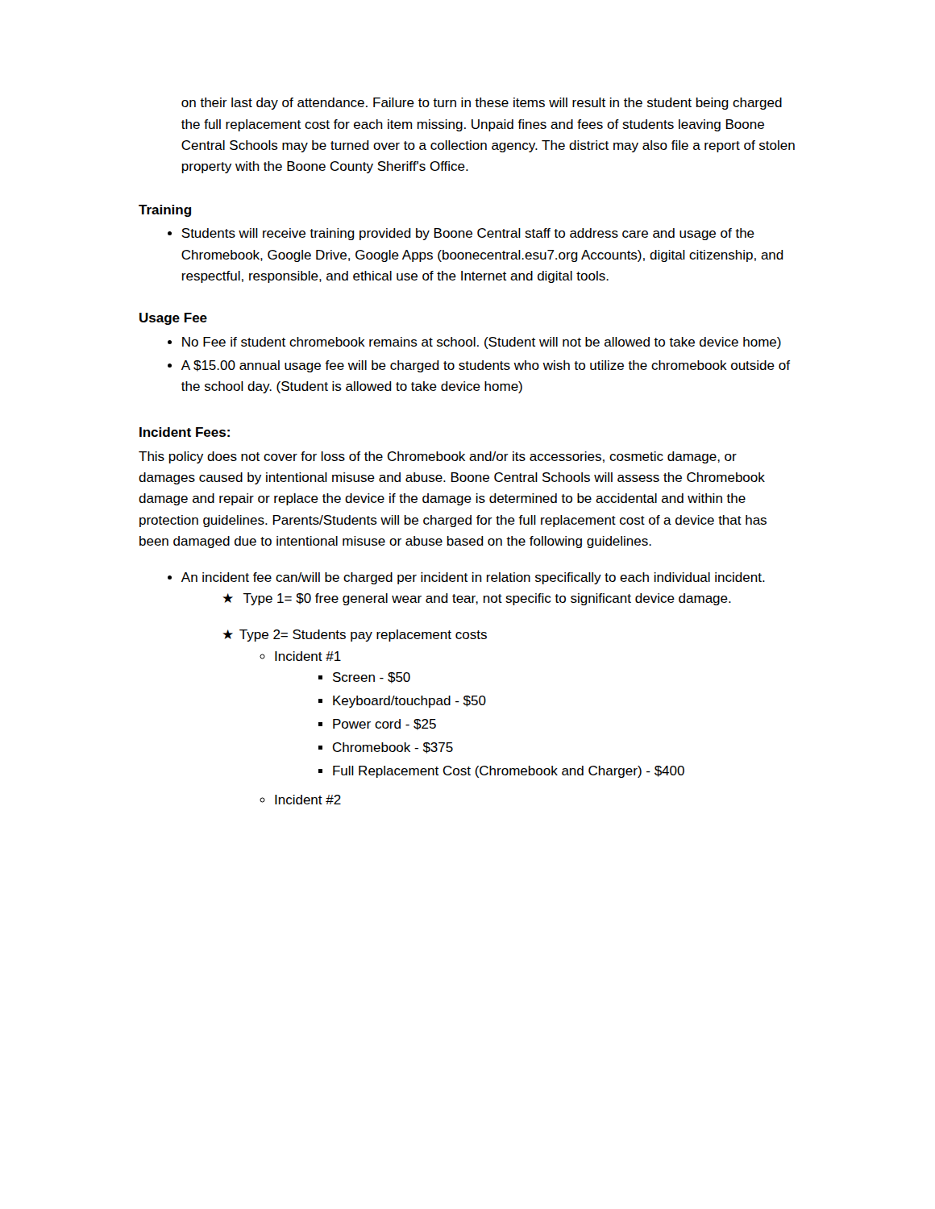on their last day of attendance. Failure to turn in these items will result in the student being charged the full replacement cost for each item missing. Unpaid fines and fees of students leaving Boone Central Schools may be turned over to a collection agency. The district may also file a report of stolen property with the Boone County Sheriff's Office.
Training
Students will receive training provided by Boone Central staff to address care and usage of the Chromebook, Google Drive, Google Apps (boonecentral.esu7.org Accounts), digital citizenship, and respectful, responsible, and ethical use of the Internet and digital tools.
Usage Fee
No Fee if student chromebook remains at school. (Student will not be allowed to take device home)
A $15.00 annual usage fee will be charged to students who wish to utilize the chromebook outside of the school day. (Student is allowed to take device home)
Incident Fees:
This policy does not cover for loss of the Chromebook and/or its accessories, cosmetic damage, or damages caused by intentional misuse and abuse. Boone Central Schools will assess the Chromebook damage and repair or replace the device if the damage is determined to be accidental and within the protection guidelines. Parents/Students will be charged for the full replacement cost of a device that has been damaged due to intentional misuse or abuse based on the following guidelines.
An incident fee can/will be charged per incident in relation specifically to each individual incident.
Type 1= $0 free general wear and tear, not specific to significant device damage.
Type 2= Students pay replacement costs
Incident #1
Screen - $50
Keyboard/touchpad - $50
Power cord - $25
Chromebook - $375
Full Replacement Cost (Chromebook and Charger) - $400
Incident #2